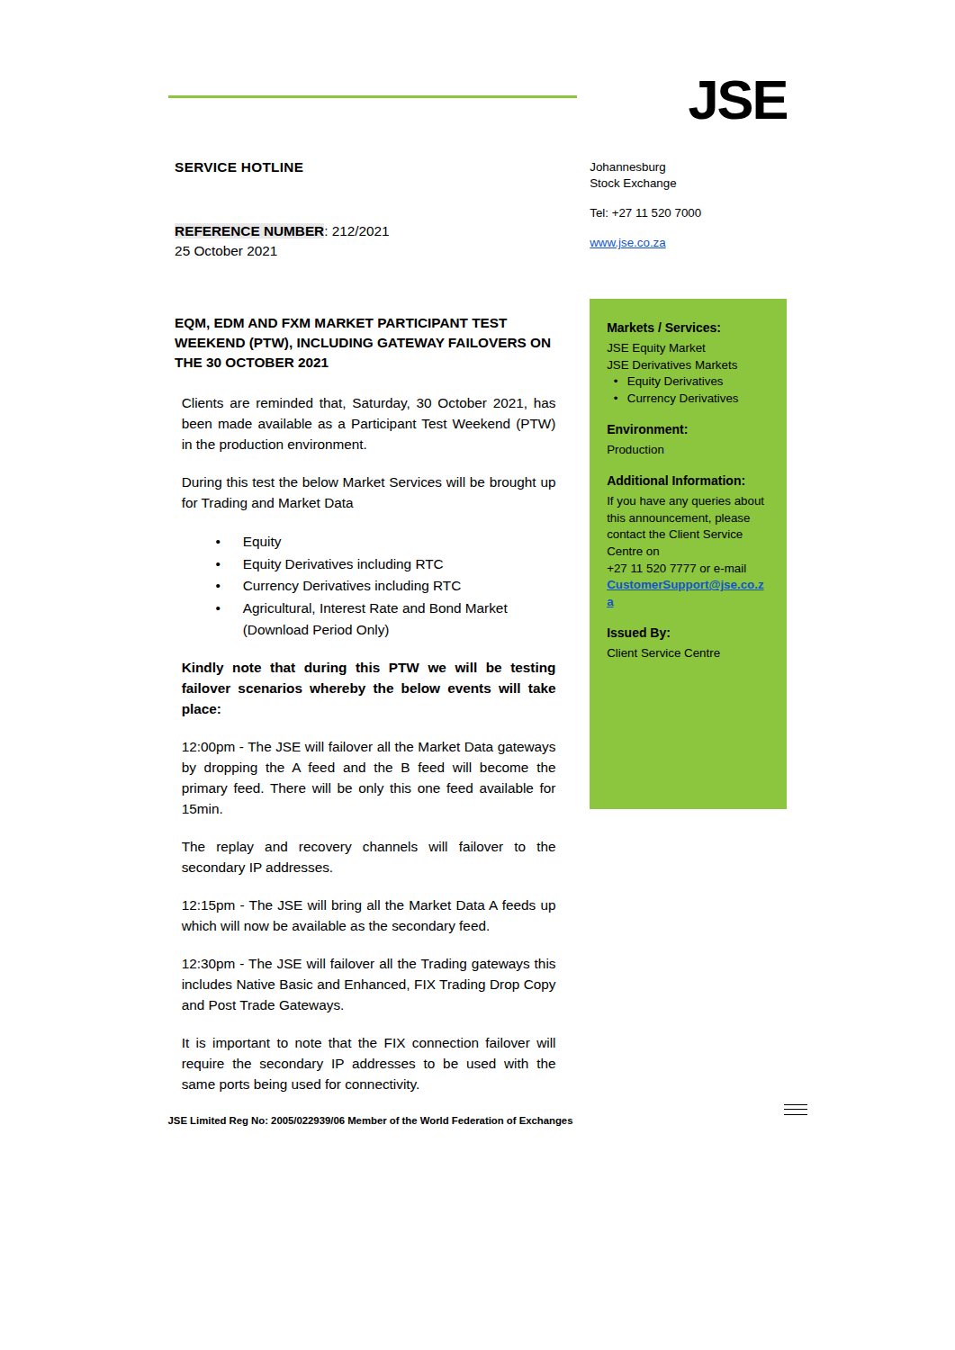JSE
SERVICE HOTLINE
REFERENCE NUMBER: 212/2021
25 October 2021
EQM, EDM AND FXM MARKET PARTICIPANT TEST WEEKEND (PTW), INCLUDING GATEWAY FAILOVERS ON THE 30 OCTOBER 2021
Clients are reminded that, Saturday, 30 October 2021, has been made available as a Participant Test Weekend (PTW) in the production environment.
During this test the below Market Services will be brought up for Trading and Market Data
Equity
Equity Derivatives including RTC
Currency Derivatives including RTC
Agricultural, Interest Rate and Bond Market (Download Period Only)
Kindly note that during this PTW we will be testing failover scenarios whereby the below events will take place:
12:00pm - The JSE will failover all the Market Data gateways by dropping the A feed and the B feed will become the primary feed. There will be only this one feed available for 15min.
The replay and recovery channels will failover to the secondary IP addresses.
12:15pm - The JSE will bring all the Market Data A feeds up which will now be available as the secondary feed.
12:30pm - The JSE will failover all the Trading gateways this includes Native Basic and Enhanced, FIX Trading Drop Copy and Post Trade Gateways.
It is important to note that the FIX connection failover will require the secondary IP addresses to be used with the same ports being used for connectivity.
Johannesburg
Stock Exchange
Tel: +27 11 520 7000
www.jse.co.za
Markets / Services:
JSE Equity Market
JSE Derivatives Markets
Equity Derivatives
Currency Derivatives
Environment:
Production
Additional Information:
If you have any queries about this announcement, please contact the Client Service Centre on
+27 11 520 7777 or e-mail
CustomerSupport@jse.co.za
Issued By:
Client Service Centre
JSE Limited Reg No: 2005/022939/06 Member of the World Federation of Exchanges